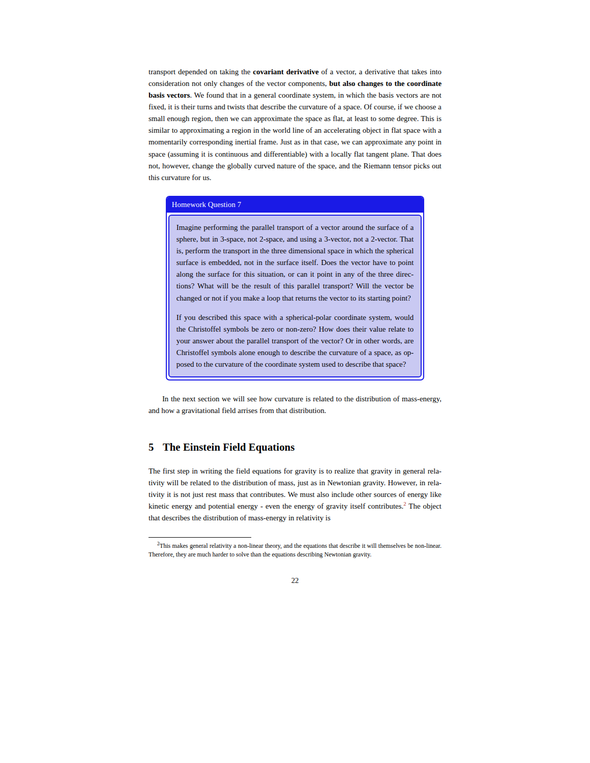transport depended on taking the covariant derivative of a vector, a derivative that takes into consideration not only changes of the vector components, but also changes to the coordinate basis vectors. We found that in a general coordinate system, in which the basis vectors are not fixed, it is their turns and twists that describe the curvature of a space. Of course, if we choose a small enough region, then we can approximate the space as flat, at least to some degree. This is similar to approximating a region in the world line of an accelerating object in flat space with a momentarily corresponding inertial frame. Just as in that case, we can approximate any point in space (assuming it is continuous and differentiable) with a locally flat tangent plane. That does not, however, change the globally curved nature of the space, and the Riemann tensor picks out this curvature for us.
Homework Question 7
Imagine performing the parallel transport of a vector around the surface of a sphere, but in 3-space, not 2-space, and using a 3-vector, not a 2-vector. That is, perform the transport in the three dimensional space in which the spherical surface is embedded, not in the surface itself. Does the vector have to point along the surface for this situation, or can it point in any of the three directions? What will be the result of this parallel transport? Will the vector be changed or not if you make a loop that returns the vector to its starting point?
If you described this space with a spherical-polar coordinate system, would the Christoffel symbols be zero or non-zero? How does their value relate to your answer about the parallel transport of the vector? Or in other words, are Christoffel symbols alone enough to describe the curvature of a space, as opposed to the curvature of the coordinate system used to describe that space?
In the next section we will see how curvature is related to the distribution of mass-energy, and how a gravitational field arrises from that distribution.
5 The Einstein Field Equations
The first step in writing the field equations for gravity is to realize that gravity in general relativity will be related to the distribution of mass, just as in Newtonian gravity. However, in relativity it is not just rest mass that contributes. We must also include other sources of energy like kinetic energy and potential energy - even the energy of gravity itself contributes.2 The object that describes the distribution of mass-energy in relativity is
2This makes general relativity a non-linear theory, and the equations that describe it will themselves be non-linear. Therefore, they are much harder to solve than the equations describing Newtonian gravity.
22